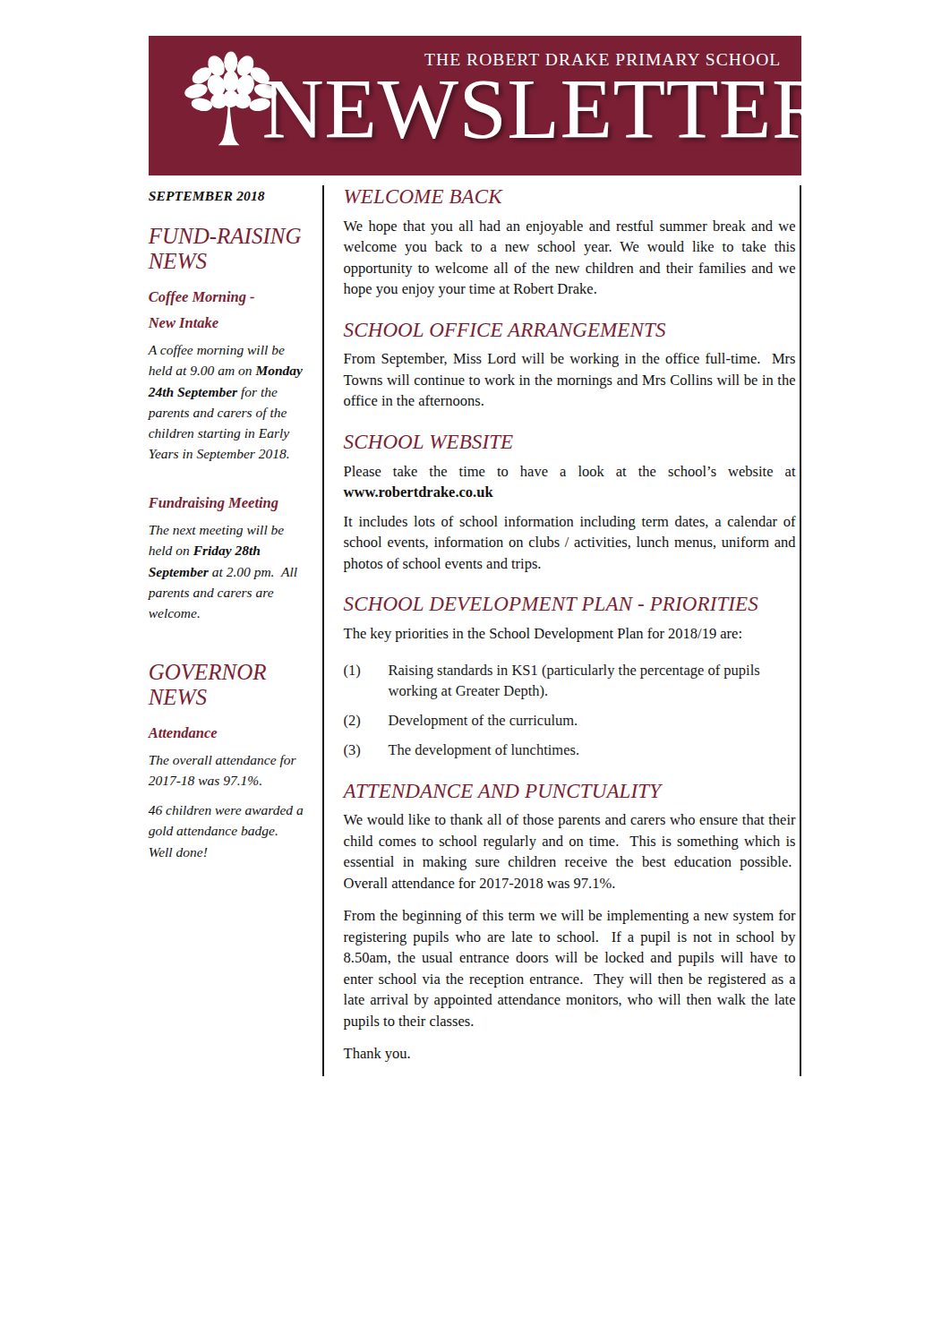The Robert Drake Primary School
Newsletter
SEPTEMBER 2018
FUND-RAISING
NEWS
Coffee Morning -
New Intake
A coffee morning will be held at 9.00 am on Monday 24th September for the parents and carers of the children starting in Early Years in September 2018.
Fundraising Meeting
The next meeting will be held on Friday 28th September at 2.00 pm. All parents and carers are welcome.
GOVERNOR
NEWS
Attendance
The overall attendance for 2017-18 was 97.1%.
46 children were awarded a gold attendance badge. Well done!
WELCOME BACK
We hope that you all had an enjoyable and restful summer break and we welcome you back to a new school year. We would like to take this opportunity to welcome all of the new children and their families and we hope you enjoy your time at Robert Drake.
SCHOOL OFFICE ARRANGEMENTS
From September, Miss Lord will be working in the office full-time. Mrs Towns will continue to work in the mornings and Mrs Collins will be in the office in the afternoons.
SCHOOL WEBSITE
Please take the time to have alook at the school’s website at www.robertdrake.co.uk
It includes lots of school information including term dates, a calendar of school events, information on clubs / activities, lunch menus, uniform and photos of school events and trips.
SCHOOL DEVELOPMENT PLAN - PRIORITIES
The key priorities in the School Development Plan for 2018/19 are:
Raising standards in KS1 (particularly the percentage of pupils working at Greater Depth).
Development of the curriculum.
The development of lunchtimes.
ATTENDANCE AND PUNCTUALITY
We would like to thank all of those parents and carers who ensure that their child comes to school regularly and on time. This is something which is essential in making sure children receive the best education possible. Overall attendance for 2017-2018 was 97.1%.
From the beginning of this term we will be implementing a new system for registering pupils who are late to school. If a pupil is not in school by 8.50am, the usual entrance doors will be locked and pupils will have to enter school via the reception entrance. They will then be registered as a late arrival by appointed attendance monitors, who will then walk the late pupils to their classes.
Thank you.